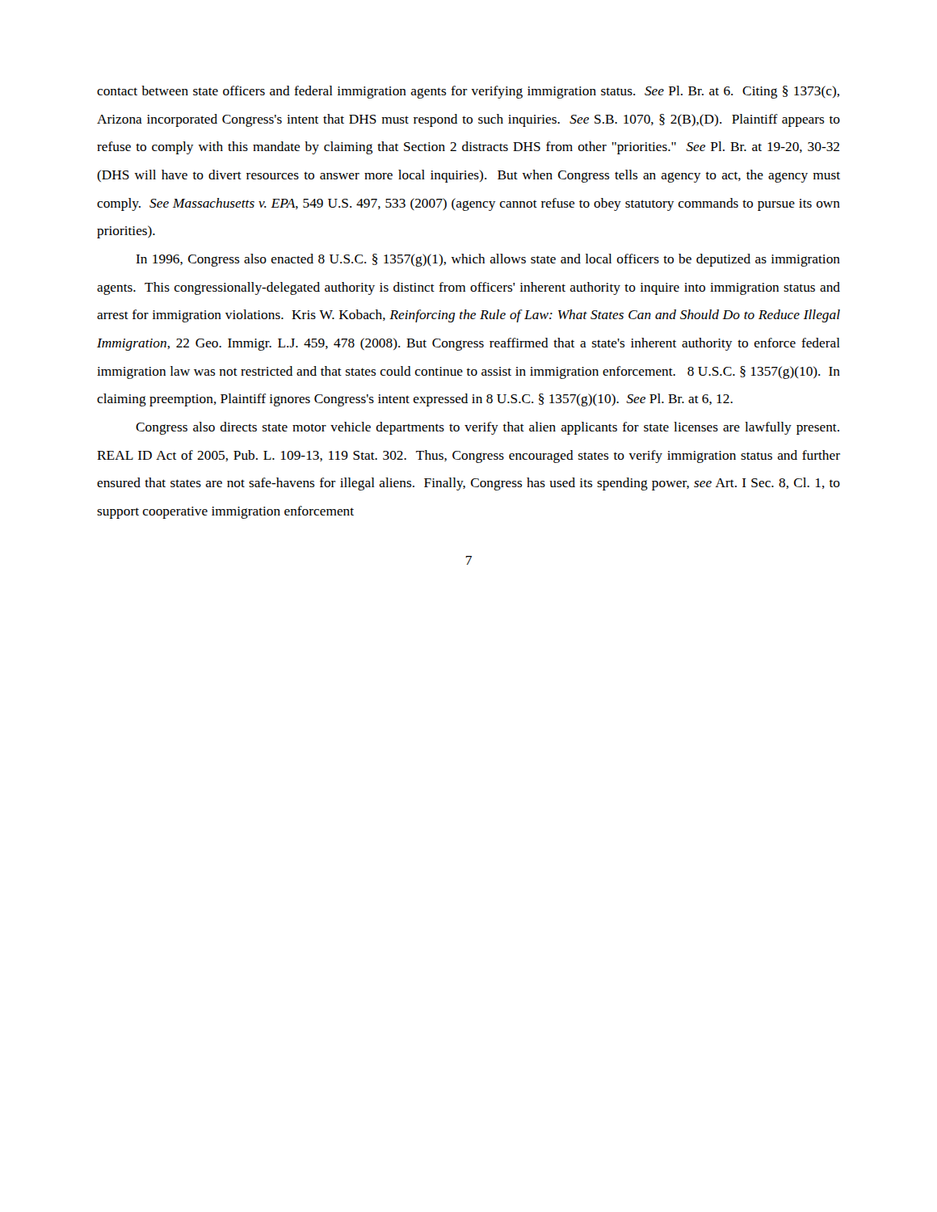contact between state officers and federal immigration agents for verifying immigration status. See Pl. Br. at 6. Citing § 1373(c), Arizona incorporated Congress's intent that DHS must respond to such inquiries. See S.B. 1070, § 2(B),(D). Plaintiff appears to refuse to comply with this mandate by claiming that Section 2 distracts DHS from other "priorities." See Pl. Br. at 19-20, 30-32 (DHS will have to divert resources to answer more local inquiries). But when Congress tells an agency to act, the agency must comply. See Massachusetts v. EPA, 549 U.S. 497, 533 (2007) (agency cannot refuse to obey statutory commands to pursue its own priorities).
In 1996, Congress also enacted 8 U.S.C. § 1357(g)(1), which allows state and local officers to be deputized as immigration agents. This congressionally-delegated authority is distinct from officers' inherent authority to inquire into immigration status and arrest for immigration violations. Kris W. Kobach, Reinforcing the Rule of Law: What States Can and Should Do to Reduce Illegal Immigration, 22 Geo. Immigr. L.J. 459, 478 (2008). But Congress reaffirmed that a state's inherent authority to enforce federal immigration law was not restricted and that states could continue to assist in immigration enforcement. 8 U.S.C. § 1357(g)(10). In claiming preemption, Plaintiff ignores Congress's intent expressed in 8 U.S.C. § 1357(g)(10). See Pl. Br. at 6, 12.
Congress also directs state motor vehicle departments to verify that alien applicants for state licenses are lawfully present. REAL ID Act of 2005, Pub. L. 109-13, 119 Stat. 302. Thus, Congress encouraged states to verify immigration status and further ensured that states are not safe-havens for illegal aliens. Finally, Congress has used its spending power, see Art. I Sec. 8, Cl. 1, to support cooperative immigration enforcement
7